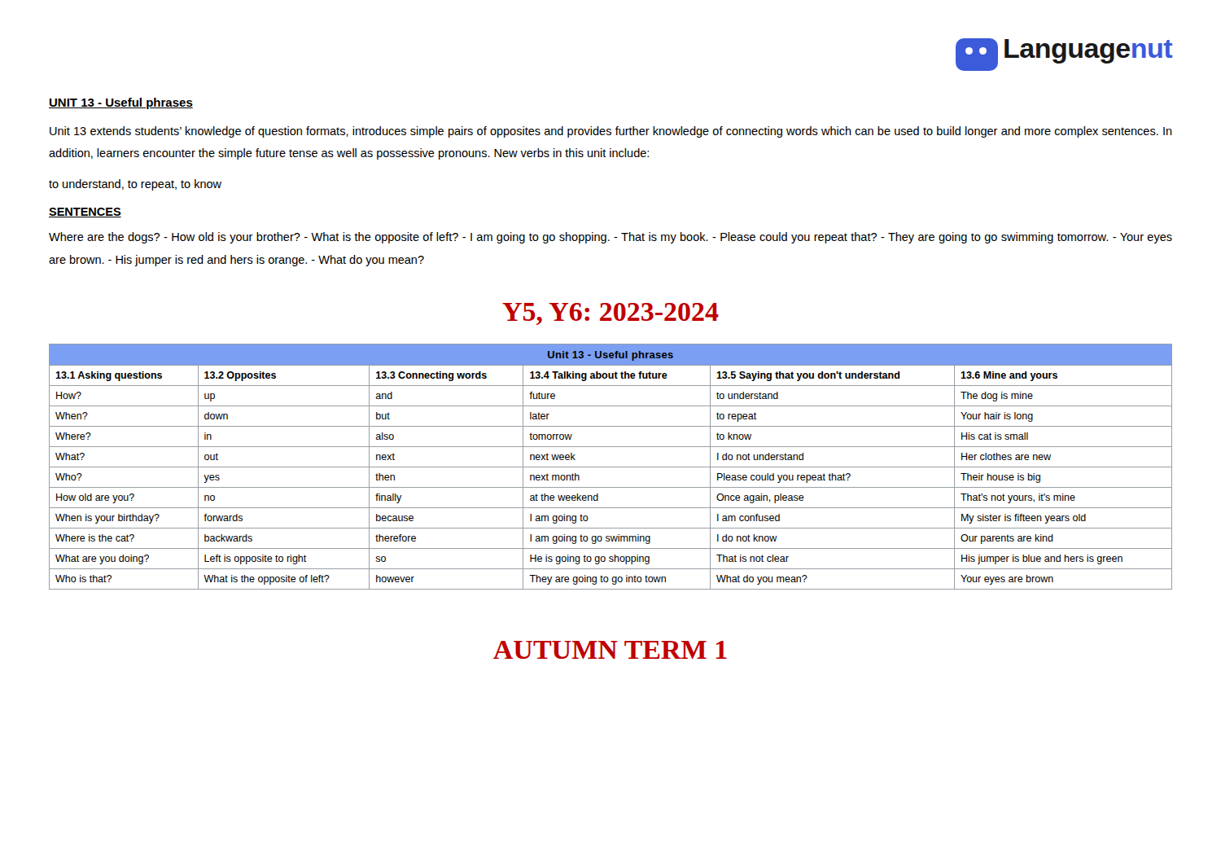Languagenut
UNIT 13 - Useful phrases
Unit 13 extends students’ knowledge of question formats, introduces simple pairs of opposites and provides further knowledge of connecting words which can be used to build longer and more complex sentences. In addition, learners encounter the simple future tense as well as possessive pronouns. New verbs in this unit include:
to understand, to repeat, to know
SENTENCES
Where are the dogs? - How old is your brother? - What is the opposite of left? - I am going to go shopping. - That is my book. - Please could you repeat that? - They are going to go swimming tomorrow. - Your eyes are brown. - His jumper is red and hers is orange. - What do you mean?
Y5, Y6: 2023-2024
| Unit 13 - Useful phrases |
| --- |
| 13.1 Asking questions | 13.2 Opposites | 13.3 Connecting words | 13.4 Talking about the future | 13.5 Saying that you don't understand | 13.6 Mine and yours |
| How? | up | and | future | to understand | The dog is mine |
| When? | down | but | later | to repeat | Your hair is long |
| Where? | in | also | tomorrow | to know | His cat is small |
| What? | out | next | next week | I do not understand | Her clothes are new |
| Who? | yes | then | next month | Please could you repeat that? | Their house is big |
| How old are you? | no | finally | at the weekend | Once again, please | That's not yours, it's mine |
| When is your birthday? | forwards | because | I am going to | I am confused | My sister is fifteen years old |
| Where is the cat? | backwards | therefore | I am going to go swimming | I do not know | Our parents are kind |
| What are you doing? | Left is opposite to right | so | He is going to go shopping | That is not clear | His jumper is blue and hers is green |
| Who is that? | What is the opposite of left? | however | They are going to go into town | What do you mean? | Your eyes are brown |
AUTUMN TERM 1